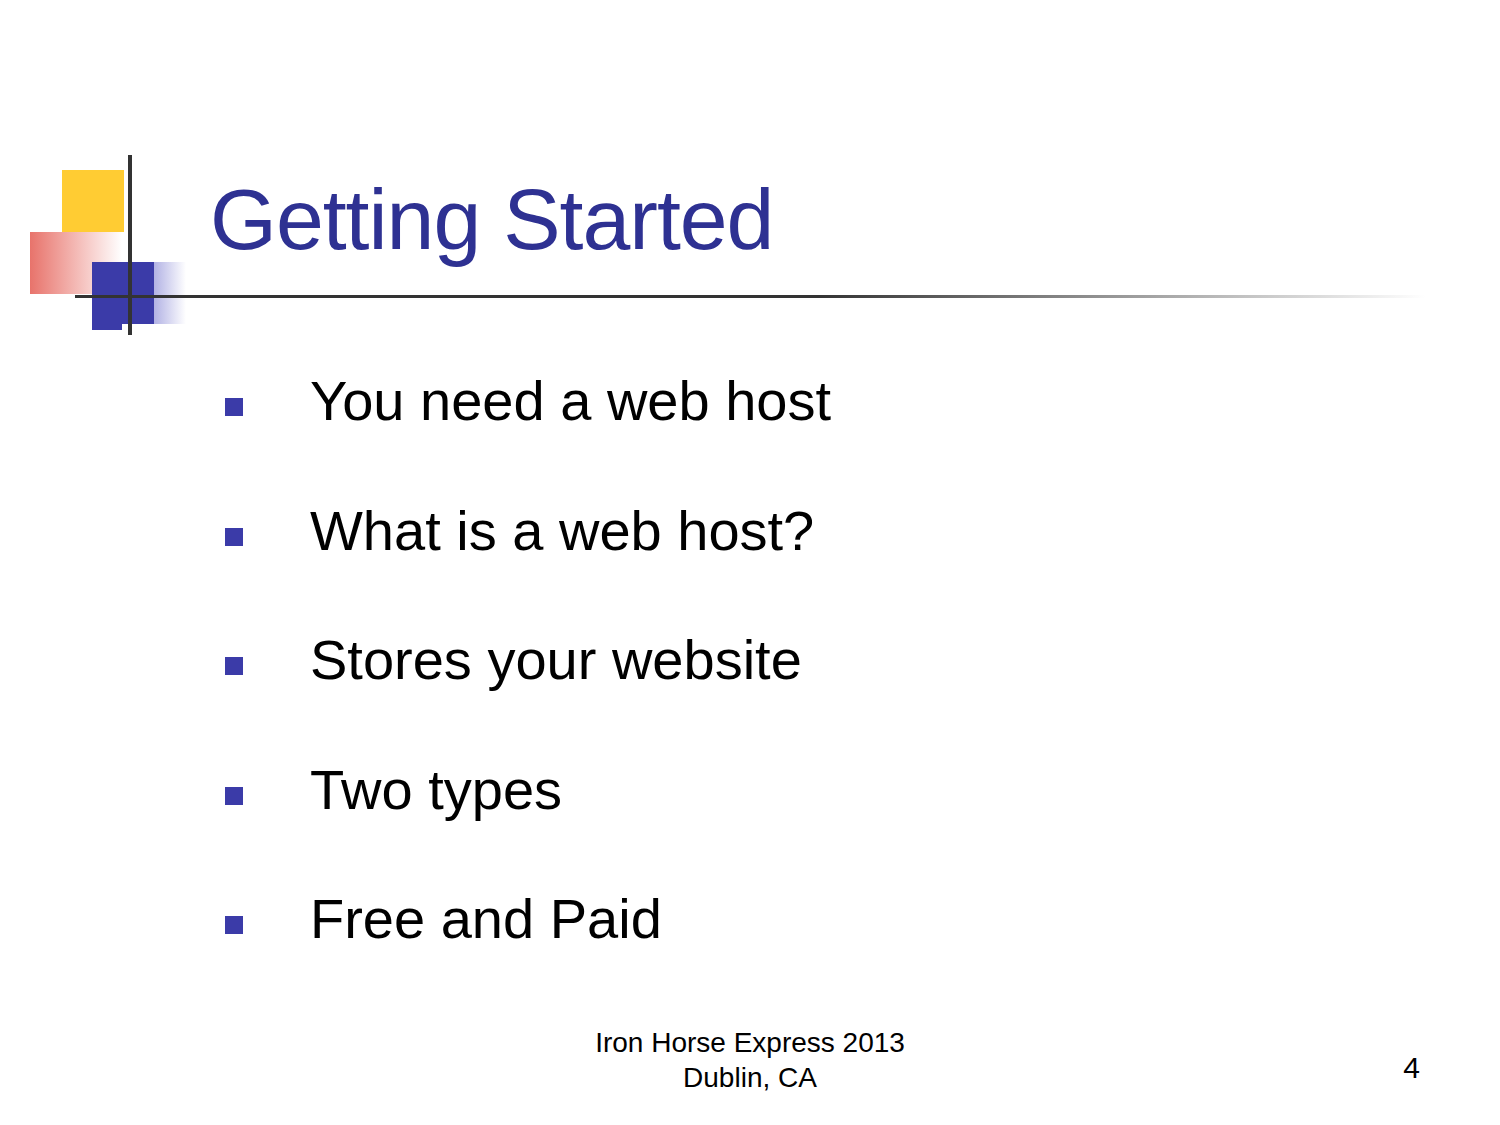Getting Started
You need a web host
What is a web host?
Stores your website
Two types
Free and Paid
Iron Horse Express 2013
Dublin, CA
4